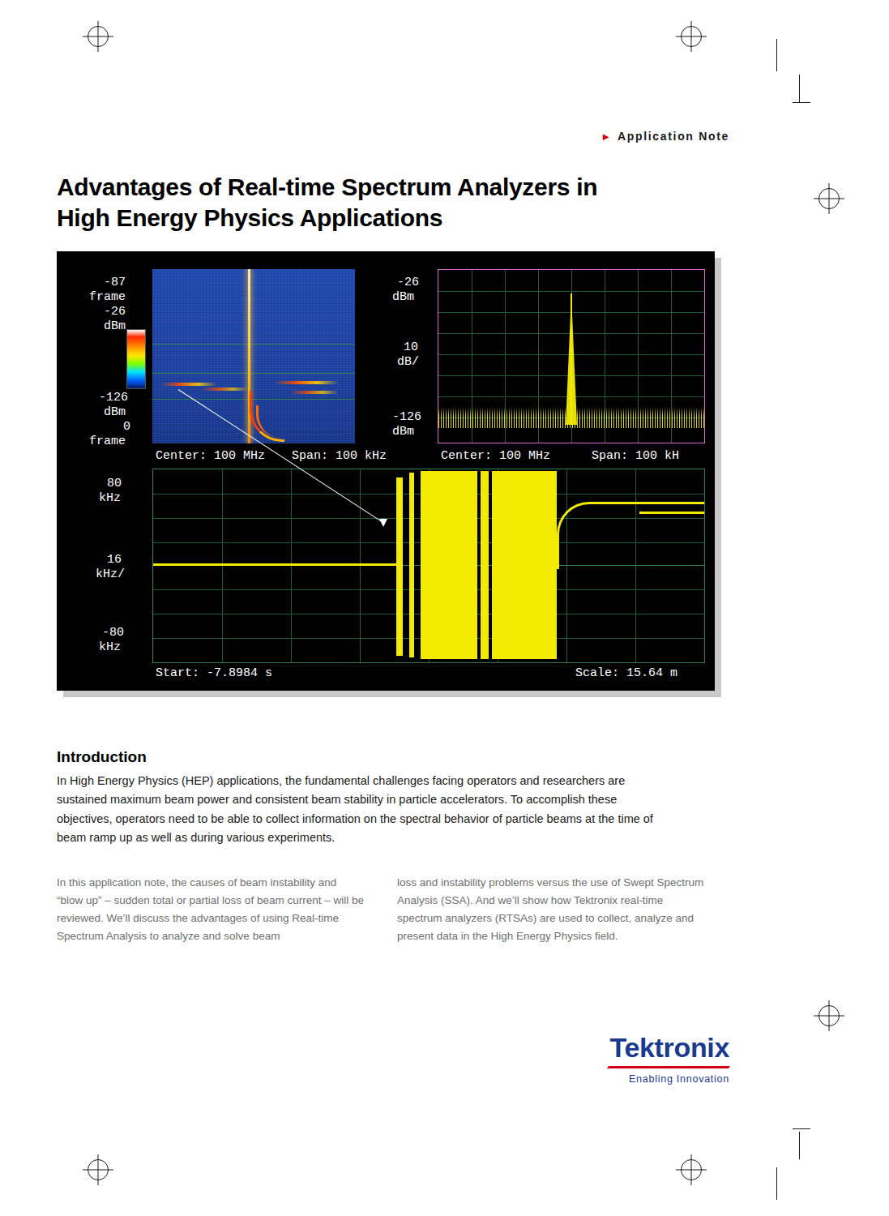►Application Note
Advantages of Real-time Spectrum Analyzers in
High Energy Physics Applications
-87
frame
-26
dBm
-126
dBm
0
frame
Center: 100 MHz
Span: 100 kHz
-26
dBm
10
dB/
-126
dBm
Center: 100 MHz
Span: 100 kH
80
kHz
16
kHz/
-80
kHz
Start: -7.8984 s
Scale: 15.64 m
Introduction
In High Energy Physics (HEP) applications, the fundamental challenges facing operators and researchers are sustained maximum beam power and consistent beam stability in particle accelerators. To accomplish these objectives, operators need to be able to collect information on the spectral behavior of particle beams at the time of beam ramp up as well as during various experiments.
In this application note, the causes of beam instability and “blow up” – sudden total or partial loss of beam current – will be reviewed. We’ll discuss the advantages of using Real-time Spectrum Analysis to analyze and solve beam
loss and instability problems versus the use of Swept Spectrum Analysis (SSA). And we’ll show how Tektronix real-time spectrum analyzers (RTSAs) are used to collect, analyze and present data in the High Energy Physics field.
Tektronix
Enabling Innovation